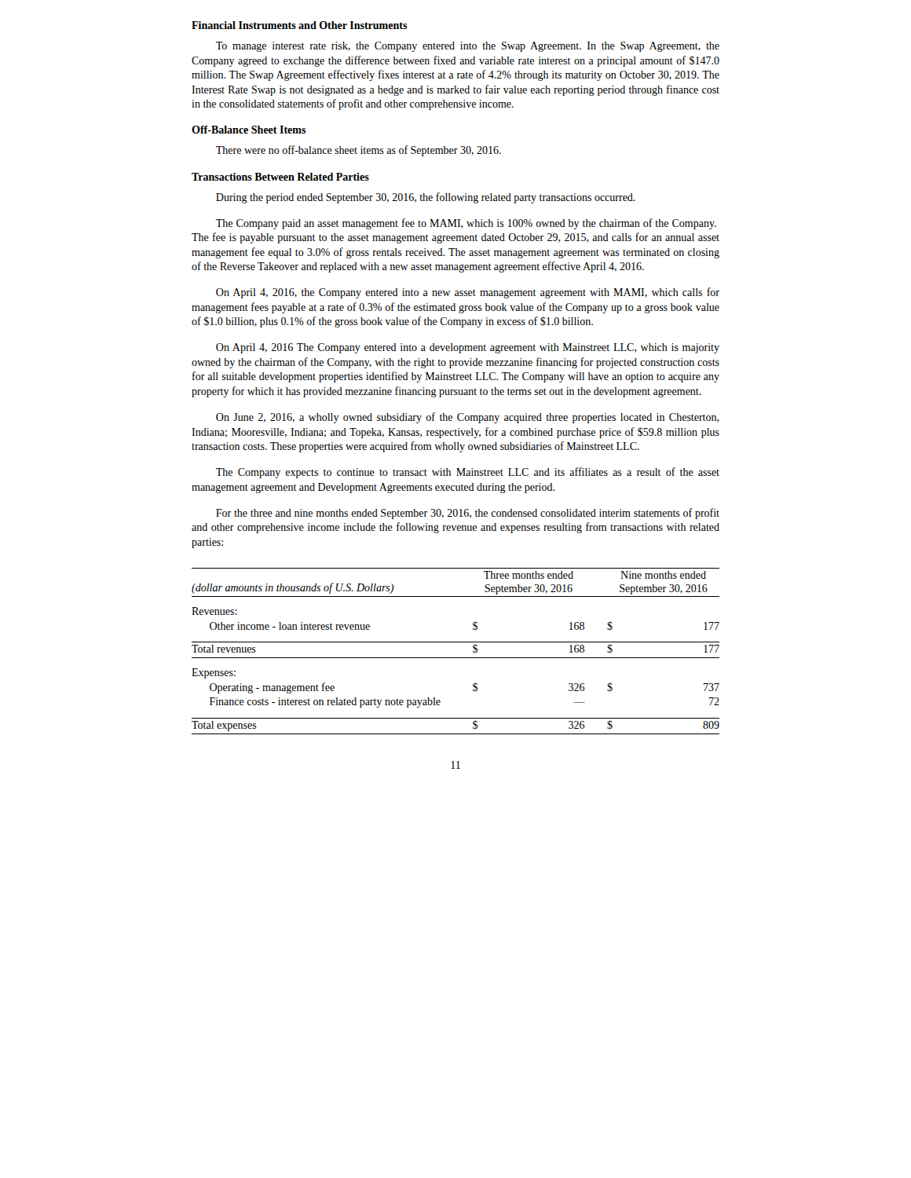Financial Instruments and Other Instruments
To manage interest rate risk, the Company entered into the Swap Agreement. In the Swap Agreement, the Company agreed to exchange the difference between fixed and variable rate interest on a principal amount of $147.0 million. The Swap Agreement effectively fixes interest at a rate of 4.2% through its maturity on October 30, 2019. The Interest Rate Swap is not designated as a hedge and is marked to fair value each reporting period through finance cost in the consolidated statements of profit and other comprehensive income.
Off-Balance Sheet Items
There were no off-balance sheet items as of September 30, 2016.
Transactions Between Related Parties
During the period ended September 30, 2016, the following related party transactions occurred.
The Company paid an asset management fee to MAMI, which is 100% owned by the chairman of the Company. The fee is payable pursuant to the asset management agreement dated October 29, 2015, and calls for an annual asset management fee equal to 3.0% of gross rentals received. The asset management agreement was terminated on closing of the Reverse Takeover and replaced with a new asset management agreement effective April 4, 2016.
On April 4, 2016, the Company entered into a new asset management agreement with MAMI, which calls for management fees payable at a rate of 0.3% of the estimated gross book value of the Company up to a gross book value of $1.0 billion, plus 0.1% of the gross book value of the Company in excess of $1.0 billion.
On April 4, 2016 The Company entered into a development agreement with Mainstreet LLC, which is majority owned by the chairman of the Company, with the right to provide mezzanine financing for projected construction costs for all suitable development properties identified by Mainstreet LLC. The Company will have an option to acquire any property for which it has provided mezzanine financing pursuant to the terms set out in the development agreement.
On June 2, 2016, a wholly owned subsidiary of the Company acquired three properties located in Chesterton, Indiana; Mooresville, Indiana; and Topeka, Kansas, respectively, for a combined purchase price of $59.8 million plus transaction costs. These properties were acquired from wholly owned subsidiaries of Mainstreet LLC.
The Company expects to continue to transact with Mainstreet LLC and its affiliates as a result of the asset management agreement and Development Agreements executed during the period.
For the three and nine months ended September 30, 2016, the condensed consolidated interim statements of profit and other comprehensive income include the following revenue and expenses resulting from transactions with related parties:
| (dollar amounts in thousands of U.S. Dollars) | | Three months ended September 30, 2016 | | Nine months ended September 30, 2016 |
| Revenues: | | | | | | |
| Other income - loan interest revenue | | $ | 168 | | $ | 177 |
| Total revenues | | $ | 168 | | $ | 177 |
| Expenses: | | | | | | |
| Operating - management fee | | $ | 326 | | $ | 737 |
| Finance costs - interest on related party note payable | | | — | | | 72 |
| Total expenses | | $ | 326 | | $ | 809 |
11